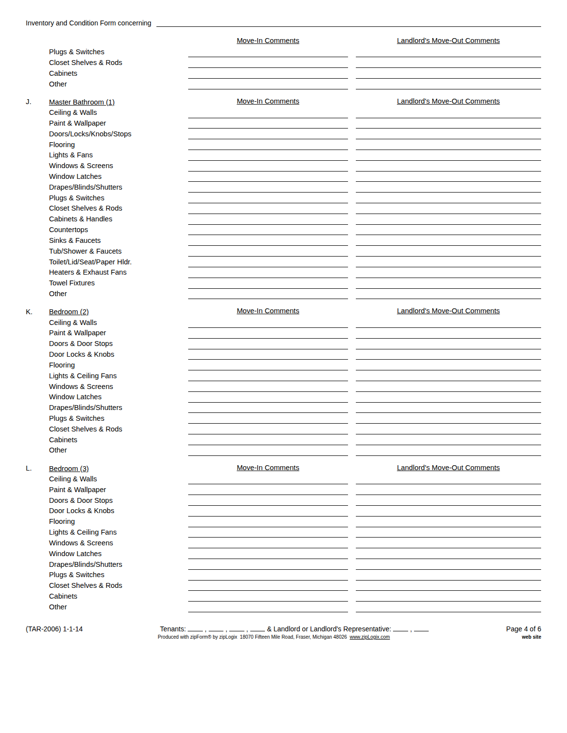Inventory and Condition Form concerning
| | | | Move-In Comments | | Landlord's Move-Out Comments |
| | Plugs & Switches | | | | |
| | Closet Shelves & Rods | | | | |
| | Cabinets | | | | |
| | Other | | | | |
| J. | Master Bathroom (1) | | Move-In Comments | | Landlord's Move-Out Comments |
| | Ceiling & Walls | | | | |
| | Paint & Wallpaper | | | | |
| | Doors/Locks/Knobs/Stops | | | | |
| | Flooring | | | | |
| | Lights & Fans | | | | |
| | Windows & Screens | | | | |
| | Window Latches | | | | |
| | Drapes/Blinds/Shutters | | | | |
| | Plugs & Switches | | | | |
| | Closet Shelves & Rods | | | | |
| | Cabinets & Handles | | | | |
| | Countertops | | | | |
| | Sinks & Faucets | | | | |
| | Tub/Shower & Faucets | | | | |
| | Toilet/Lid/Seat/Paper Hldr. | | | | |
| | Heaters & Exhaust Fans | | | | |
| | Towel Fixtures | | | | |
| | Other | | | | |
| K. | Bedroom (2) | | Move-In Comments | | Landlord's Move-Out Comments |
| | Ceiling & Walls | | | | |
| | Paint & Wallpaper | | | | |
| | Doors & Door Stops | | | | |
| | Door Locks & Knobs | | | | |
| | Flooring | | | | |
| | Lights & Ceiling Fans | | | | |
| | Windows & Screens | | | | |
| | Window Latches | | | | |
| | Drapes/Blinds/Shutters | | | | |
| | Plugs & Switches | | | | |
| | Closet Shelves & Rods | | | | |
| | Cabinets | | | | |
| | Other | | | | |
| L. | Bedroom (3) | | Move-In Comments | | Landlord's Move-Out Comments |
| | Ceiling & Walls | | | | |
| | Paint & Wallpaper | | | | |
| | Doors & Door Stops | | | | |
| | Door Locks & Knobs | | | | |
| | Flooring | | | | |
| | Lights & Ceiling Fans | | | | |
| | Windows & Screens | | | | |
| | Window Latches | | | | |
| | Drapes/Blinds/Shutters | | | | |
| | Plugs & Switches | | | | |
| | Closet Shelves & Rods | | | | |
| | Cabinets | | | | |
| | Other | | | | |
(TAR-2006) 1-1-14 Tenants: , , , & Landlord or Landlord's Representative: , Page 4 of 6
Produced with zipForm® by zipLogix 18070 Fifteen Mile Road, Fraser, Michigan 48026 www.zipLogix.com web site